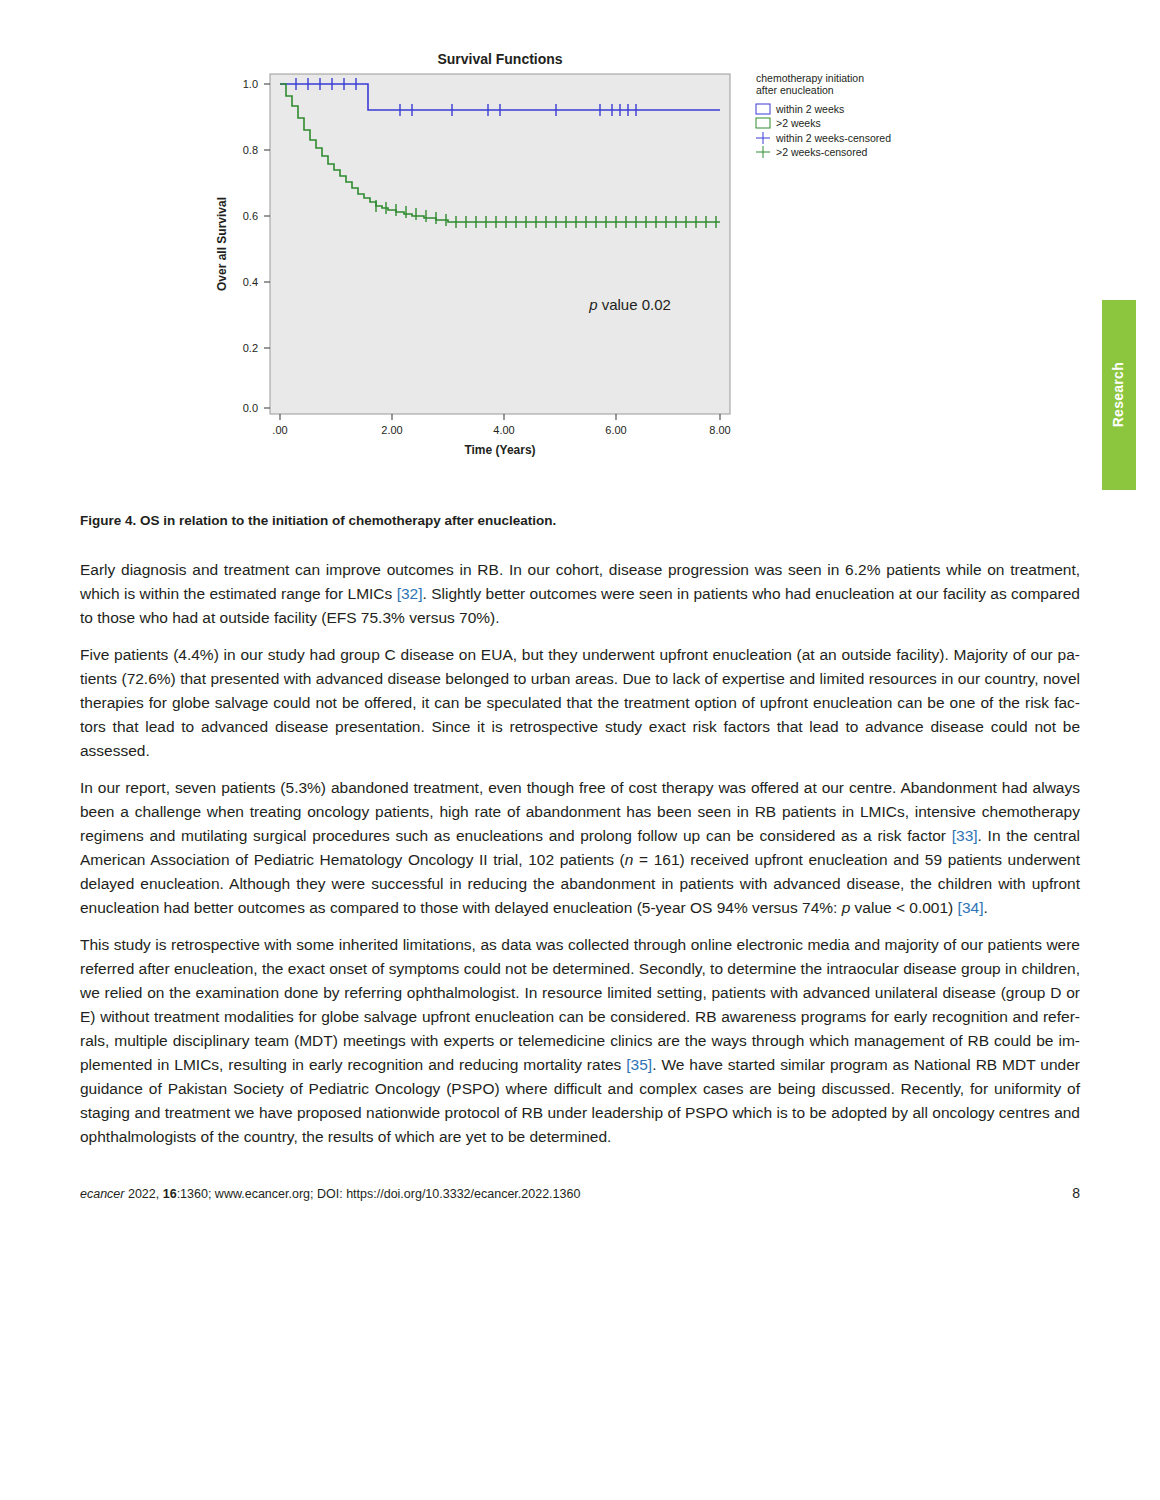Research
Survival Functions 1.0 0.8 0.6 0.4 0.2 0.0 Over all Survival .00 2.00 4.00 6.00 8.00 Time (Years) p value 0.02 chemotherapy initiation after enucleation within 2 weeks >2 weeks within 2 weeks-censored >2 weeks-censored
Figure 4. OS in relation to the initiation of chemotherapy after enucleation.
Early diagnosis and treatment can improve outcomes in RB. In our cohort, disease progression was seen in 6.2% patients while on treatment, which is within the estimated range for LMICs [32]. Slightly better outcomes were seen in patients who had enucleation at our facility as compared to those who had at outside facility (EFS 75.3% versus 70%).
Five patients (4.4%) in our study had group C disease on EUA, but they underwent upfront enucleation (at an outside facility). Majority of our patients (72.6%) that presented with advanced disease belonged to urban areas. Due to lack of expertise and limited resources in our country, novel therapies for globe salvage could not be offered, it can be speculated that the treatment option of upfront enucleation can be one of the risk factors that lead to advanced disease presentation. Since it is retrospective study exact risk factors that lead to advance disease could not be assessed.
In our report, seven patients (5.3%) abandoned treatment, even though free of cost therapy was offered at our centre. Abandonment had always been a challenge when treating oncology patients, high rate of abandonment has been seen in RB patients in LMICs, intensive chemotherapy regimens and mutilating surgical procedures such as enucleations and prolong follow up can be considered as a risk factor [33]. In the central American Association of Pediatric Hematology Oncology II trial, 102 patients (n = 161) received upfront enucleation and 59 patients underwent delayed enucleation. Although they were successful in reducing the abandonment in patients with advanced disease, the children with upfront enucleation had better outcomes as compared to those with delayed enucleation (5-year OS 94% versus 74%: p value < 0.001) [34].
This study is retrospective with some inherited limitations, as data was collected through online electronic media and majority of our patients were referred after enucleation, the exact onset of symptoms could not be determined. Secondly, to determine the intraocular disease group in children, we relied on the examination done by referring ophthalmologist. In resource limited setting, patients with advanced unilateral disease (group D or E) without treatment modalities for globe salvage upfront enucleation can be considered. RB awareness programs for early recognition and referrals, multiple disciplinary team (MDT) meetings with experts or telemedicine clinics are the ways through which management of RB could be implemented in LMICs, resulting in early recognition and reducing mortality rates [35]. We have started similar program as National RB MDT under guidance of Pakistan Society of Pediatric Oncology (PSPO) where difficult and complex cases are being discussed. Recently, for uniformity of staging and treatment we have proposed nationwide protocol of RB under leadership of PSPO which is to be adopted by all oncology centres and ophthalmologists of the country, the results of which are yet to be determined.
ecancer 2022, 16:1360; www.ecancer.org; DOI: https://doi.org/10.3332/ecancer.2022.1360
8